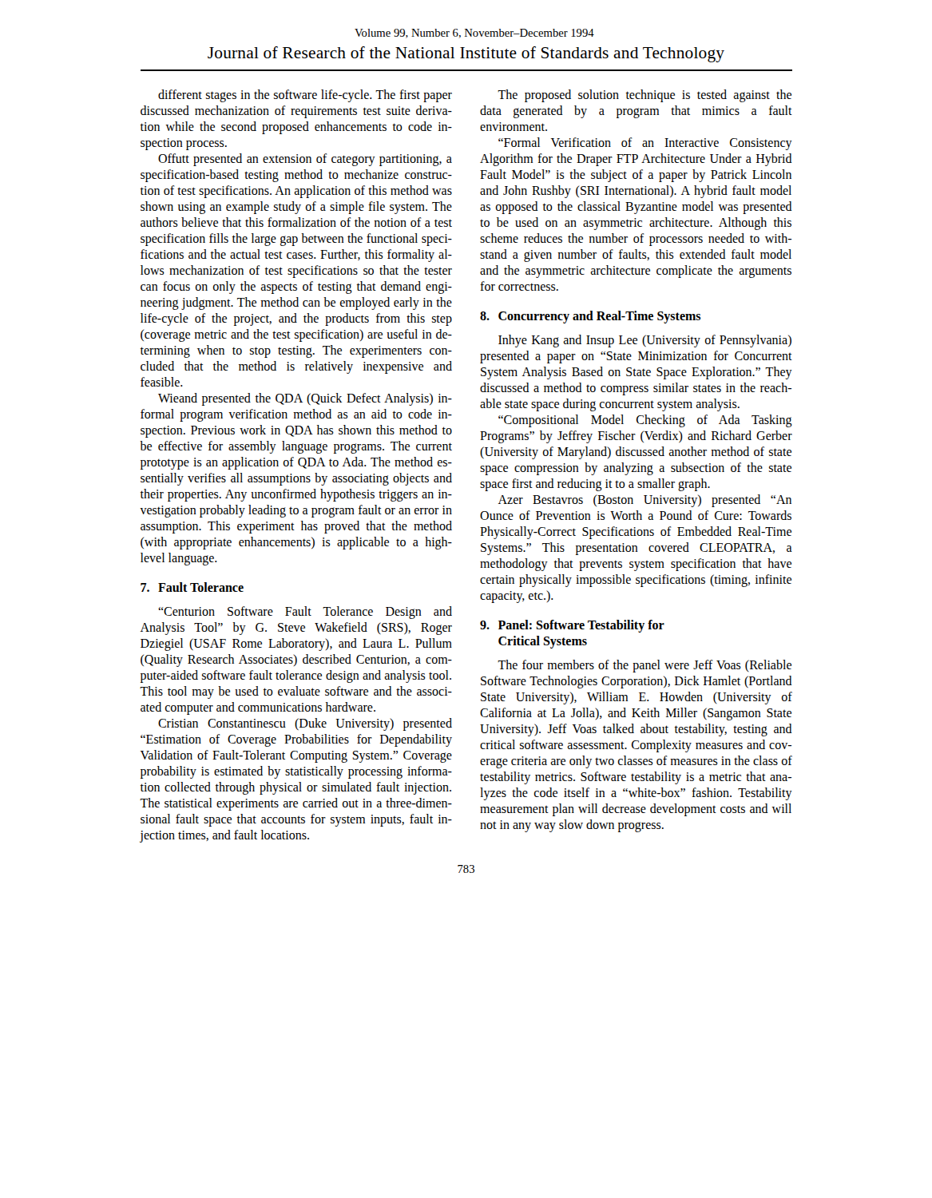Volume 99, Number 6, November–December 1994
Journal of Research of the National Institute of Standards and Technology
different stages in the software life-cycle. The first paper discussed mechanization of requirements test suite derivation while the second proposed enhancements to code inspection process.
Offutt presented an extension of category partitioning, a specification-based testing method to mechanize construction of test specifications. An application of this method was shown using an example study of a simple file system. The authors believe that this formalization of the notion of a test specification fills the large gap between the functional specifications and the actual test cases. Further, this formality allows mechanization of test specifications so that the tester can focus on only the aspects of testing that demand engineering judgment. The method can be employed early in the life-cycle of the project, and the products from this step (coverage metric and the test specification) are useful in determining when to stop testing. The experimenters concluded that the method is relatively inexpensive and feasible.
Wieand presented the QDA (Quick Defect Analysis) informal program verification method as an aid to code inspection. Previous work in QDA has shown this method to be effective for assembly language programs. The current prototype is an application of QDA to Ada. The method essentially verifies all assumptions by associating objects and their properties. Any unconfirmed hypothesis triggers an investigation probably leading to a program fault or an error in assumption. This experiment has proved that the method (with appropriate enhancements) is applicable to a high-level language.
7. Fault Tolerance
“Centurion Software Fault Tolerance Design and Analysis Tool” by G. Steve Wakefield (SRS), Roger Dziegiel (USAF Rome Laboratory), and Laura L. Pullum (Quality Research Associates) described Centurion, a computer-aided software fault tolerance design and analysis tool. This tool may be used to evaluate software and the associated computer and communications hardware.
Cristian Constantinescu (Duke University) presented “Estimation of Coverage Probabilities for Dependability Validation of Fault-Tolerant Computing System.” Coverage probability is estimated by statistically processing information collected through physical or simulated fault injection. The statistical experiments are carried out in a three-dimensional fault space that accounts for system inputs, fault injection times, and fault locations.
The proposed solution technique is tested against the data generated by a program that mimics a fault environment.
“Formal Verification of an Interactive Consistency Algorithm for the Draper FTP Architecture Under a Hybrid Fault Model” is the subject of a paper by Patrick Lincoln and John Rushby (SRI International). A hybrid fault model as opposed to the classical Byzantine model was presented to be used on an asymmetric architecture. Although this scheme reduces the number of processors needed to withstand a given number of faults, this extended fault model and the asymmetric architecture complicate the arguments for correctness.
8. Concurrency and Real-Time Systems
Inhye Kang and Insup Lee (University of Pennsylvania) presented a paper on “State Minimization for Concurrent System Analysis Based on State Space Exploration.” They discussed a method to compress similar states in the reachable state space during concurrent system analysis.
“Compositional Model Checking of Ada Tasking Programs” by Jeffrey Fischer (Verdix) and Richard Gerber (University of Maryland) discussed another method of state space compression by analyzing a subsection of the state space first and reducing it to a smaller graph.
Azer Bestavros (Boston University) presented “An Ounce of Prevention is Worth a Pound of Cure: Towards Physically-Correct Specifications of Embedded Real-Time Systems.” This presentation covered CLEOPATRA, a methodology that prevents system specification that have certain physically impossible specifications (timing, infinite capacity, etc.).
9. Panel: Software Testability forCritical Systems
The four members of the panel were Jeff Voas (Reliable Software Technologies Corporation), Dick Hamlet (Portland State University), William E. Howden (University of California at La Jolla), and Keith Miller (Sangamon State University). Jeff Voas talked about testability, testing and critical software assessment. Complexity measures and coverage criteria are only two classes of measures in the class of testability metrics. Software testability is a metric that analyzes the code itself in a “white-box” fashion. Testability measurement plan will decrease development costs and will not in any way slow down progress.
783